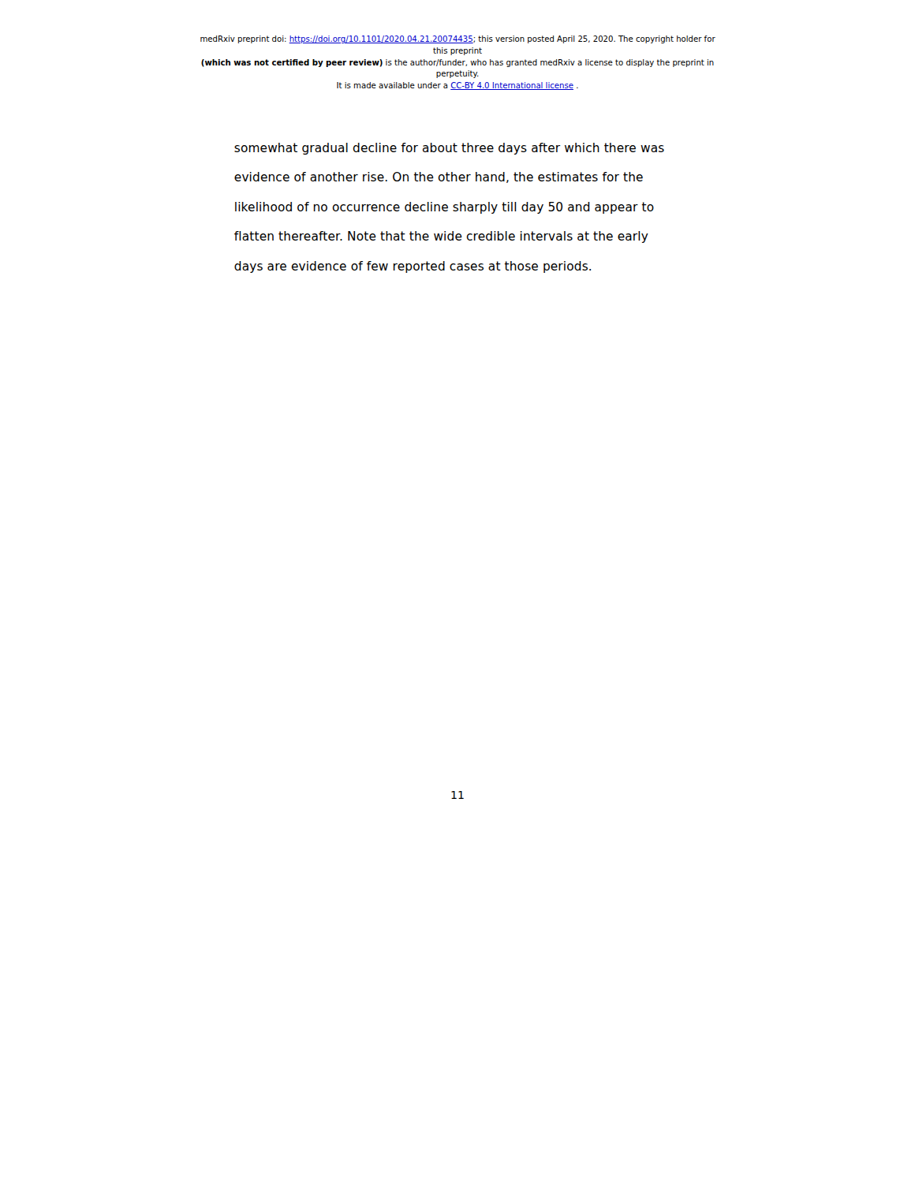medRxiv preprint doi: https://doi.org/10.1101/2020.04.21.20074435; this version posted April 25, 2020. The copyright holder for this preprint (which was not certified by peer review) is the author/funder, who has granted medRxiv a license to display the preprint in perpetuity. It is made available under a CC-BY 4.0 International license .
somewhat gradual decline for about three days after which there was evidence of another rise. On the other hand, the estimates for the likelihood of no occurrence decline sharply till day 50 and appear to flatten thereafter. Note that the wide credible intervals at the early days are evidence of few reported cases at those periods.
11